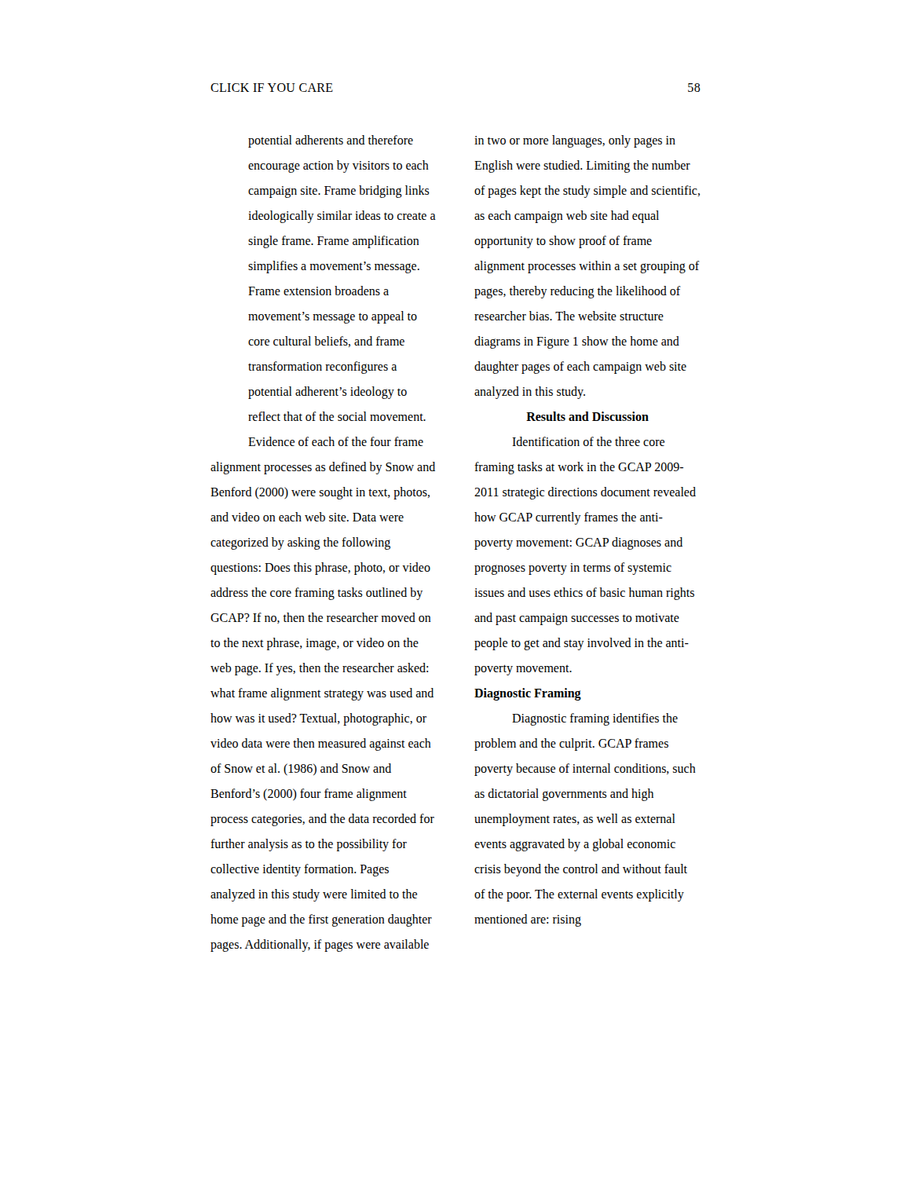Click If You Care 58
potential adherents and therefore encourage action by visitors to each campaign site. Frame bridging links ideologically similar ideas to create a single frame. Frame amplification simplifies a movement’s message. Frame extension broadens a movement’s message to appeal to core cultural beliefs, and frame transformation reconfigures a potential adherent’s ideology to reflect that of the social movement.
Evidence of each of the four frame alignment processes as defined by Snow and Benford (2000) were sought in text, photos, and video on each web site. Data were categorized by asking the following questions: Does this phrase, photo, or video address the core framing tasks outlined by GCAP? If no, then the researcher moved on to the next phrase, image, or video on the web page. If yes, then the researcher asked: what frame alignment strategy was used and how was it used? Textual, photographic, or video data were then measured against each of Snow et al. (1986) and Snow and Benford’s (2000) four frame alignment process categories, and the data recorded for further analysis as to the possibility for collective identity formation. Pages analyzed in this study were limited to the home page and the first generation daughter pages. Additionally, if pages were available in two or more languages, only pages in English were studied. Limiting the number of pages kept the study simple and scientific, as each campaign web site had equal opportunity to show proof of frame alignment processes within a set grouping of pages, thereby reducing the likelihood of researcher bias. The website structure diagrams in Figure 1 show the home and daughter pages of each campaign web site analyzed in this study.
Results and Discussion
Identification of the three core framing tasks at work in the GCAP 2009-2011 strategic directions document revealed how GCAP currently frames the anti-poverty movement: GCAP diagnoses and prognoses poverty in terms of systemic issues and uses ethics of basic human rights and past campaign successes to motivate people to get and stay involved in the anti-poverty movement.
Diagnostic Framing
Diagnostic framing identifies the problem and the culprit. GCAP frames poverty because of internal conditions, such as dictatorial governments and high unemployment rates, as well as external events aggravated by a global economic crisis beyond the control and without fault of the poor. The external events explicitly mentioned are: rising